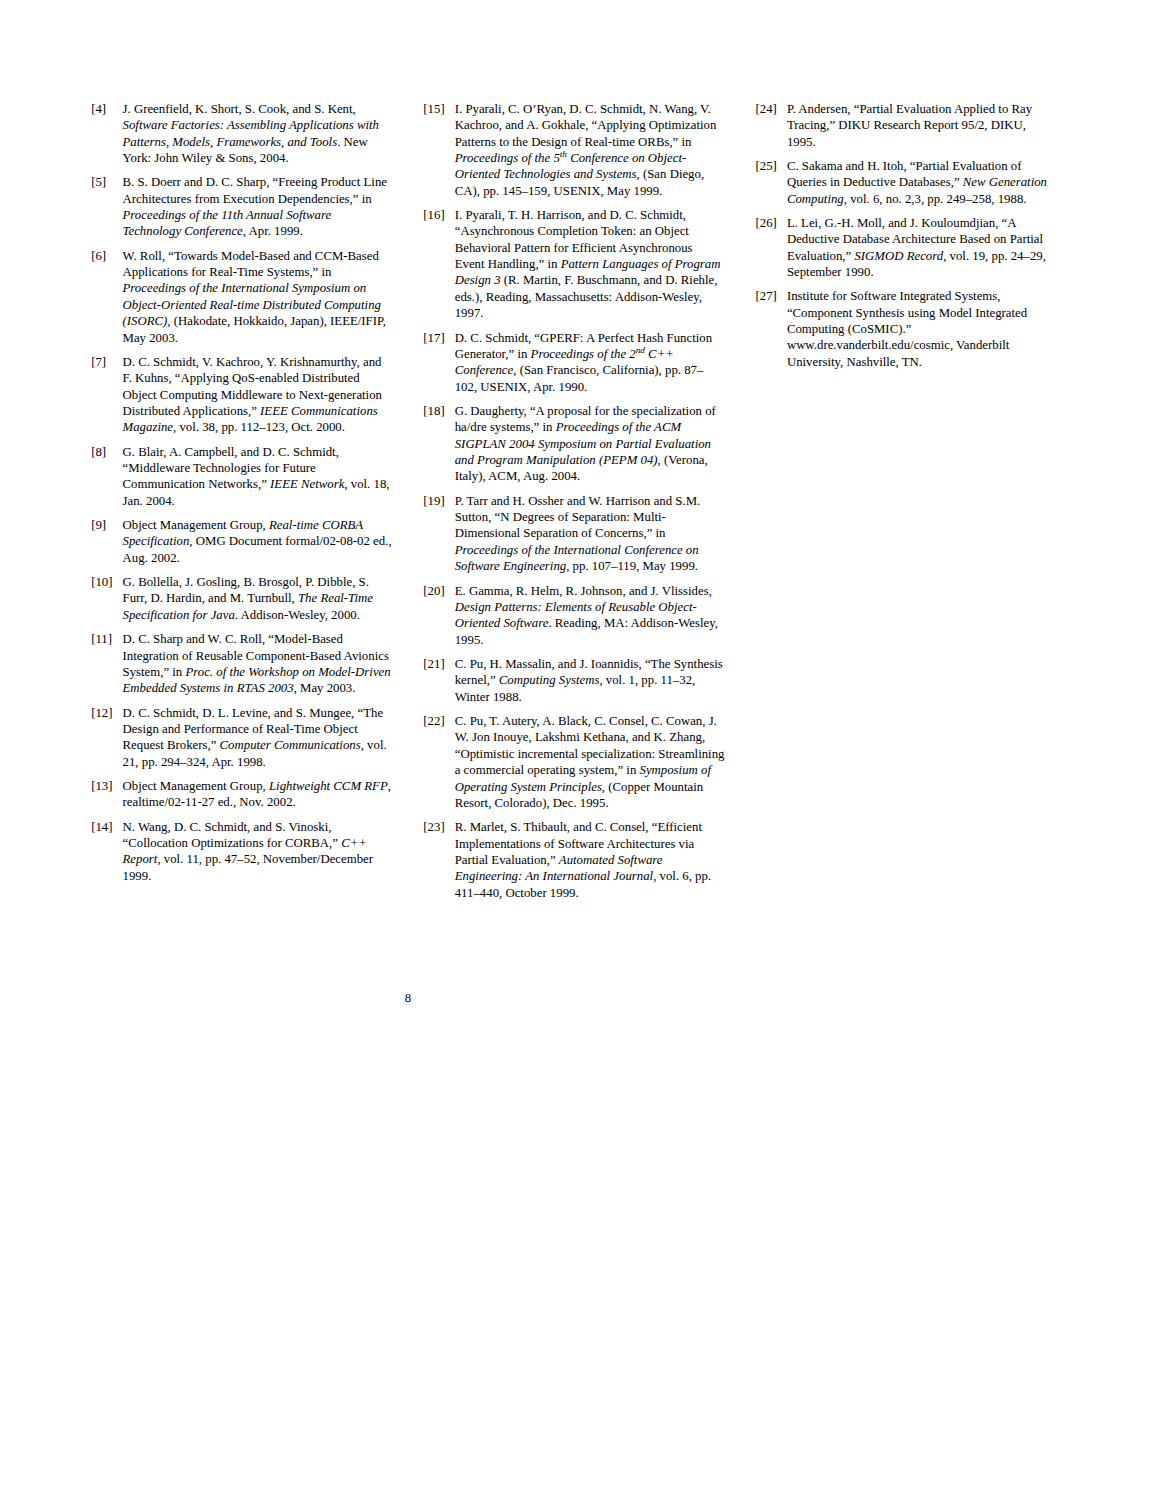[4] J. Greenfield, K. Short, S. Cook, and S. Kent, Software Factories: Assembling Applications with Patterns, Models, Frameworks, and Tools. New York: John Wiley & Sons, 2004.
[5] B. S. Doerr and D. C. Sharp, “Freeing Product Line Architectures from Execution Dependencies,” in Proceedings of the 11th Annual Software Technology Conference, Apr. 1999.
[6] W. Roll, “Towards Model-Based and CCM-Based Applications for Real-Time Systems,” in Proceedings of the International Symposium on Object-Oriented Real-time Distributed Computing (ISORC), (Hakodate, Hokkaido, Japan), IEEE/IFIP, May 2003.
[7] D. C. Schmidt, V. Kachroo, Y. Krishnamurthy, and F. Kuhns, “Applying QoS-enabled Distributed Object Computing Middleware to Next-generation Distributed Applications,” IEEE Communications Magazine, vol. 38, pp. 112–123, Oct. 2000.
[8] G. Blair, A. Campbell, and D. C. Schmidt, “Middleware Technologies for Future Communication Networks,” IEEE Network, vol. 18, Jan. 2004.
[9] Object Management Group, Real-time CORBA Specification, OMG Document formal/02-08-02 ed., Aug. 2002.
[10] G. Bollella, J. Gosling, B. Brosgol, P. Dibble, S. Furr, D. Hardin, and M. Turnbull, The Real-Time Specification for Java. Addison-Wesley, 2000.
[11] D. C. Sharp and W. C. Roll, “Model-Based Integration of Reusable Component-Based Avionics System,” in Proc. of the Workshop on Model-Driven Embedded Systems in RTAS 2003, May 2003.
[12] D. C. Schmidt, D. L. Levine, and S. Mungee, “The Design and Performance of Real-Time Object Request Brokers,” Computer Communications, vol. 21, pp. 294–324, Apr. 1998.
[13] Object Management Group, Lightweight CCM RFP, realtime/02-11-27 ed., Nov. 2002.
[14] N. Wang, D. C. Schmidt, and S. Vinoski, “Collocation Optimizations for CORBA,” C++ Report, vol. 11, pp. 47–52, November/December 1999.
[15] I. Pyarali, C. O’Ryan, D. C. Schmidt, N. Wang, V. Kachroo, and A. Gokhale, “Applying Optimization Patterns to the Design of Real-time ORBs,” in Proceedings of the 5th Conference on Object-Oriented Technologies and Systems, (San Diego, CA), pp. 145–159, USENIX, May 1999.
[16] I. Pyarali, T. H. Harrison, and D. C. Schmidt, “Asynchronous Completion Token: an Object Behavioral Pattern for Efficient Asynchronous Event Handling,” in Pattern Languages of Program Design 3 (R. Martin, F. Buschmann, and D. Riehle, eds.), Reading, Massachusetts: Addison-Wesley, 1997.
[17] D. C. Schmidt, “GPERF: A Perfect Hash Function Generator,” in Proceedings of the 2nd C++ Conference, (San Francisco, California), pp. 87–102, USENIX, Apr. 1990.
[18] G. Daugherty, “A proposal for the specialization of ha/dre systems,” in Proceedings of the ACM SIGPLAN 2004 Symposium on Partial Evaluation and Program Manipulation (PEPM 04), (Verona, Italy), ACM, Aug. 2004.
[19] P. Tarr and H. Ossher and W. Harrison and S.M. Sutton, “N Degrees of Separation: Multi-Dimensional Separation of Concerns,” in Proceedings of the International Conference on Software Engineering, pp. 107–119, May 1999.
[20] E. Gamma, R. Helm, R. Johnson, and J. Vlissides, Design Patterns: Elements of Reusable Object-Oriented Software. Reading, MA: Addison-Wesley, 1995.
[21] C. Pu, H. Massalin, and J. Ioannidis, “The Synthesis kernel,” Computing Systems, vol. 1, pp. 11–32, Winter 1988.
[22] C. Pu, T. Autery, A. Black, C. Consel, C. Cowan, J. W. Jon Inouye, Lakshmi Kethana, and K. Zhang, “Optimistic incremental specialization: Streamlining a commercial operating system,” in Symposium of Operating System Principles, (Copper Mountain Resort, Colorado), Dec. 1995.
[23] R. Marlet, S. Thibault, and C. Consel, “Efficient Implementations of Software Architectures via Partial Evaluation,” Automated Software Engineering: An International Journal, vol. 6, pp. 411–440, October 1999.
[24] P. Andersen, “Partial Evaluation Applied to Ray Tracing,” DIKU Research Report 95/2, DIKU, 1995.
[25] C. Sakama and H. Itoh, “Partial Evaluation of Queries in Deductive Databases,” New Generation Computing, vol. 6, no. 2,3, pp. 249–258, 1988.
[26] L. Lei, G.-H. Moll, and J. Kouloumdjian, “A Deductive Database Architecture Based on Partial Evaluation,” SIGMOD Record, vol. 19, pp. 24–29, September 1990.
[27] Institute for Software Integrated Systems, “Component Synthesis using Model Integrated Computing (CoSMIC).” www.dre.vanderbilt.edu/cosmic, Vanderbilt University, Nashville, TN.
8